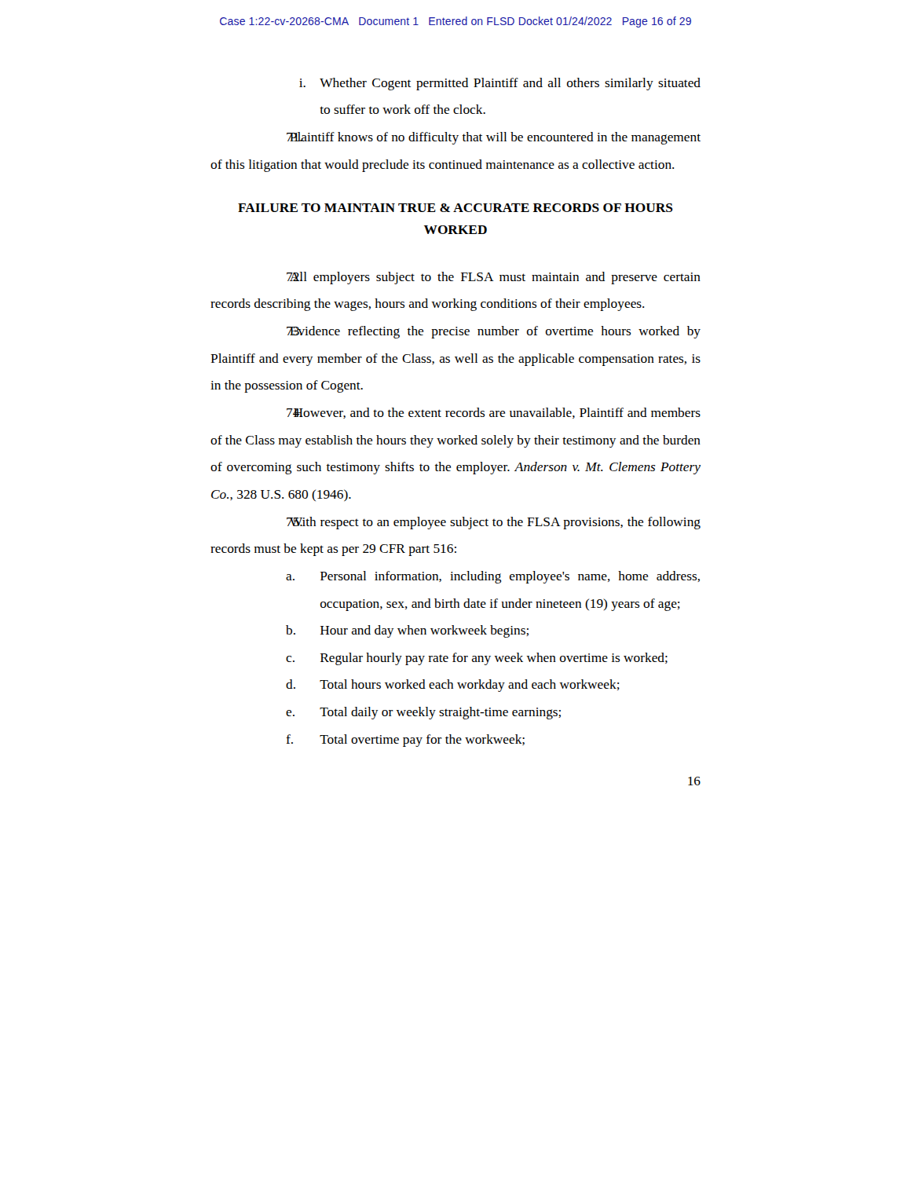Case 1:22-cv-20268-CMA Document 1 Entered on FLSD Docket 01/24/2022 Page 16 of 29
i.
Whether Cogent permitted Plaintiff and all others similarly situated to suffer to work off the clock.
71. Plaintiff knows of no difficulty that will be encountered in the management of this litigation that would preclude its continued maintenance as a collective action.
FAILURE TO MAINTAIN TRUE & ACCURATE RECORDS OF HOURS WORKED
72. All employers subject to the FLSA must maintain and preserve certain records describing the wages, hours and working conditions of their employees.
73. Evidence reflecting the precise number of overtime hours worked by Plaintiff and every member of the Class, as well as the applicable compensation rates, is in the possession of Cogent.
74. However, and to the extent records are unavailable, Plaintiff and members of the Class may establish the hours they worked solely by their testimony and the burden of overcoming such testimony shifts to the employer. Anderson v. Mt. Clemens Pottery Co., 328 U.S. 680 (1946).
75. With respect to an employee subject to the FLSA provisions, the following records must be kept as per 29 CFR part 516:
a.
Personal information, including employee's name, home address, occupation, sex, and birth date if under nineteen (19) years of age;
b.
Hour and day when workweek begins;
c.
Regular hourly pay rate for any week when overtime is worked;
d.
Total hours worked each workday and each workweek;
e.
Total daily or weekly straight-time earnings;
f.
Total overtime pay for the workweek;
16